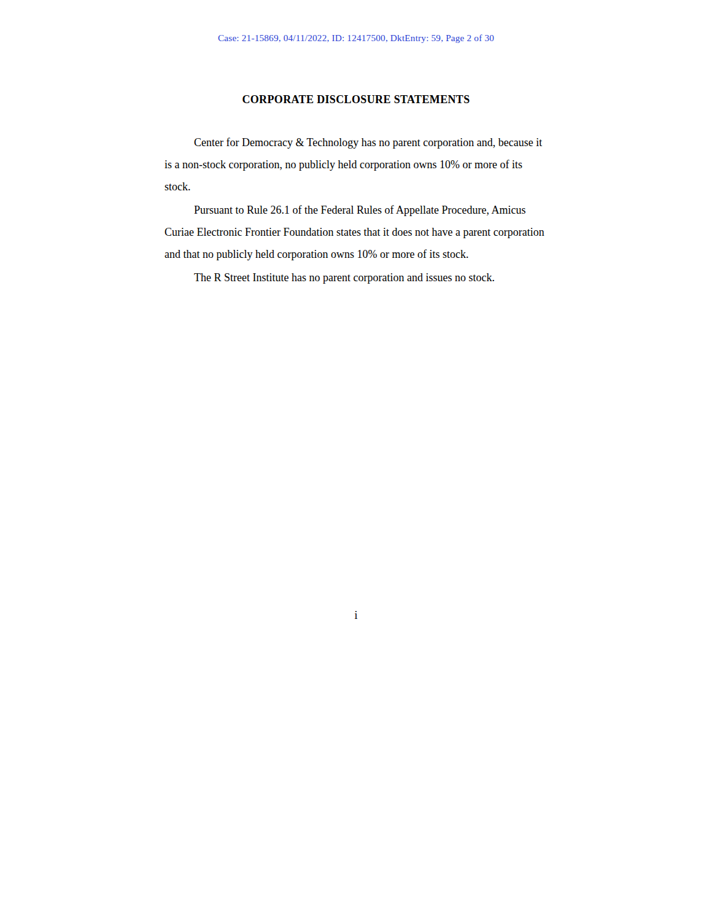Case: 21-15869, 04/11/2022, ID: 12417500, DktEntry: 59, Page 2 of 30
CORPORATE DISCLOSURE STATEMENTS
Center for Democracy & Technology has no parent corporation and, because it is a non-stock corporation, no publicly held corporation owns 10% or more of its stock.
Pursuant to Rule 26.1 of the Federal Rules of Appellate Procedure, Amicus Curiae Electronic Frontier Foundation states that it does not have a parent corporation and that no publicly held corporation owns 10% or more of its stock.
The R Street Institute has no parent corporation and issues no stock.
i